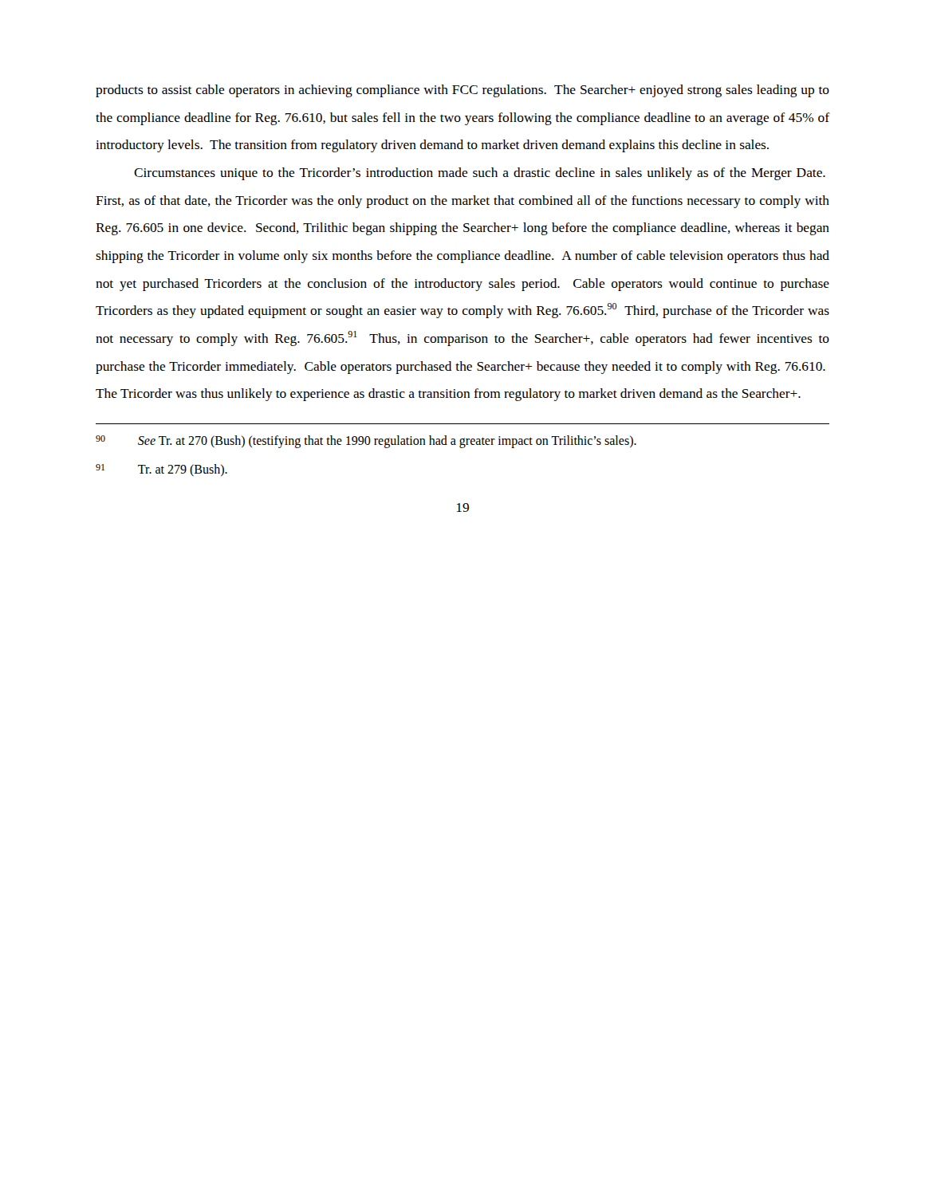products to assist cable operators in achieving compliance with FCC regulations. The Searcher+ enjoyed strong sales leading up to the compliance deadline for Reg. 76.610, but sales fell in the two years following the compliance deadline to an average of 45% of introductory levels. The transition from regulatory driven demand to market driven demand explains this decline in sales.
Circumstances unique to the Tricorder’s introduction made such a drastic decline in sales unlikely as of the Merger Date. First, as of that date, the Tricorder was the only product on the market that combined all of the functions necessary to comply with Reg. 76.605 in one device. Second, Trilithic began shipping the Searcher+ long before the compliance deadline, whereas it began shipping the Tricorder in volume only six months before the compliance deadline. A number of cable television operators thus had not yet purchased Tricorders at the conclusion of the introductory sales period. Cable operators would continue to purchase Tricorders as they updated equipment or sought an easier way to comply with Reg. 76.605.90 Third, purchase of the Tricorder was not necessary to comply with Reg. 76.605.91 Thus, in comparison to the Searcher+, cable operators had fewer incentives to purchase the Tricorder immediately. Cable operators purchased the Searcher+ because they needed it to comply with Reg. 76.610. The Tricorder was thus unlikely to experience as drastic a transition from regulatory to market driven demand as the Searcher+.
90
See Tr. at 270 (Bush) (testifying that the 1990 regulation had a greater impact on Trilithic’s sales).
91
Tr. at 279 (Bush).
19